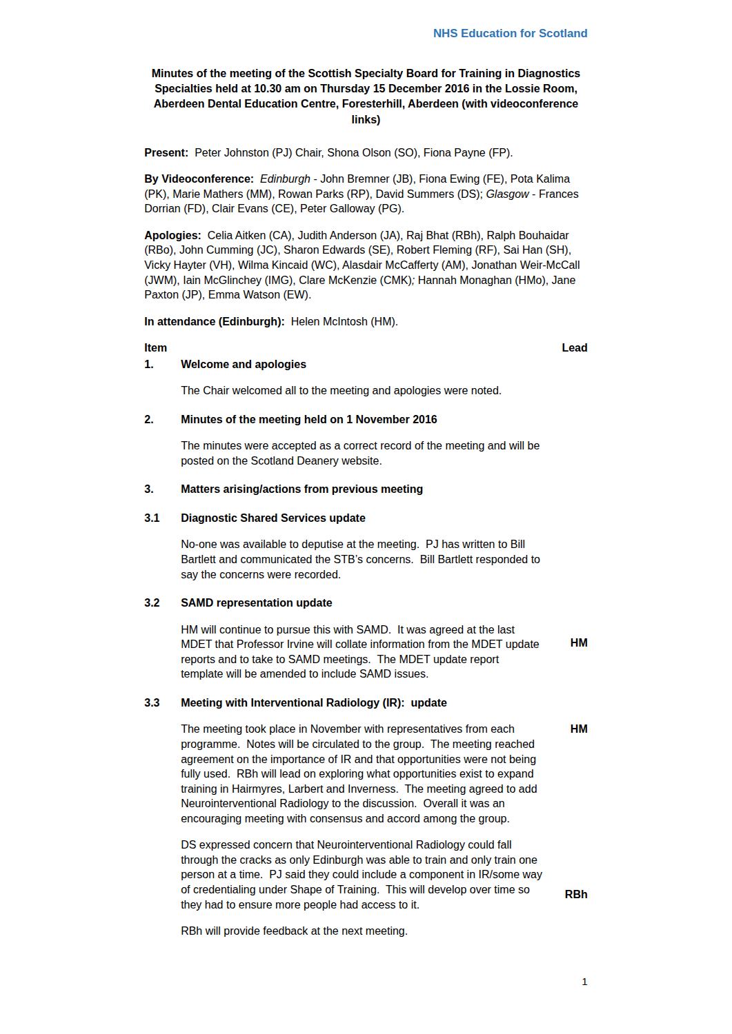NHS Education for Scotland
Minutes of the meeting of the Scottish Specialty Board for Training in Diagnostics Specialties held at 10.30 am on Thursday 15 December 2016 in the Lossie Room, Aberdeen Dental Education Centre, Foresterhill, Aberdeen (with videoconference links)
Present: Peter Johnston (PJ) Chair, Shona Olson (SO), Fiona Payne (FP).
By Videoconference: Edinburgh - John Bremner (JB), Fiona Ewing (FE), Pota Kalima (PK), Marie Mathers (MM), Rowan Parks (RP), David Summers (DS); Glasgow - Frances Dorrian (FD), Clair Evans (CE), Peter Galloway (PG).
Apologies: Celia Aitken (CA), Judith Anderson (JA), Raj Bhat (RBh), Ralph Bouhaidar (RBo), John Cumming (JC), Sharon Edwards (SE), Robert Fleming (RF), Sai Han (SH), Vicky Hayter (VH), Wilma Kincaid (WC), Alasdair McCafferty (AM), Jonathan Weir-McCall (JWM), Iain McGlinchey (IMG), Clare McKenzie (CMK); Hannah Monaghan (HMo), Jane Paxton (JP), Emma Watson (EW).
In attendance (Edinburgh): Helen McIntosh (HM).
Item Lead
1.
Welcome and apologies
The Chair welcomed all to the meeting and apologies were noted.
2.
Minutes of the meeting held on 1 November 2016
The minutes were accepted as a correct record of the meeting and will be posted on the Scotland Deanery website.
3.
Matters arising/actions from previous meeting
3.1
Diagnostic Shared Services update
No-one was available to deputise at the meeting. PJ has written to Bill Bartlett and communicated the STB’s concerns. Bill Bartlett responded to say the concerns were recorded.
3.2
SAMD representation update
HM will continue to pursue this with SAMD. It was agreed at the last MDET that Professor Irvine will collate information from the MDET update reports and to take to SAMD meetings. The MDET update report template will be amended to include SAMD issues.
HM
3.3
Meeting with Interventional Radiology (IR): update
The meeting took place in November with representatives from each programme. Notes will be circulated to the group. The meeting reached agreement on the importance of IR and that opportunities were not being fully used. RBh will lead on exploring what opportunities exist to expand training in Hairmyres, Larbert and Inverness. The meeting agreed to add Neurointerventional Radiology to the discussion. Overall it was an encouraging meeting with consensus and accord among the group.
DS expressed concern that Neurointerventional Radiology could fall through the cracks as only Edinburgh was able to train and only train one person at a time. PJ said they could include a component in IR/some way of credentialing under Shape of Training. This will develop over time so they had to ensure more people had access to it.
RBh will provide feedback at the next meeting.
HM
RBh
1